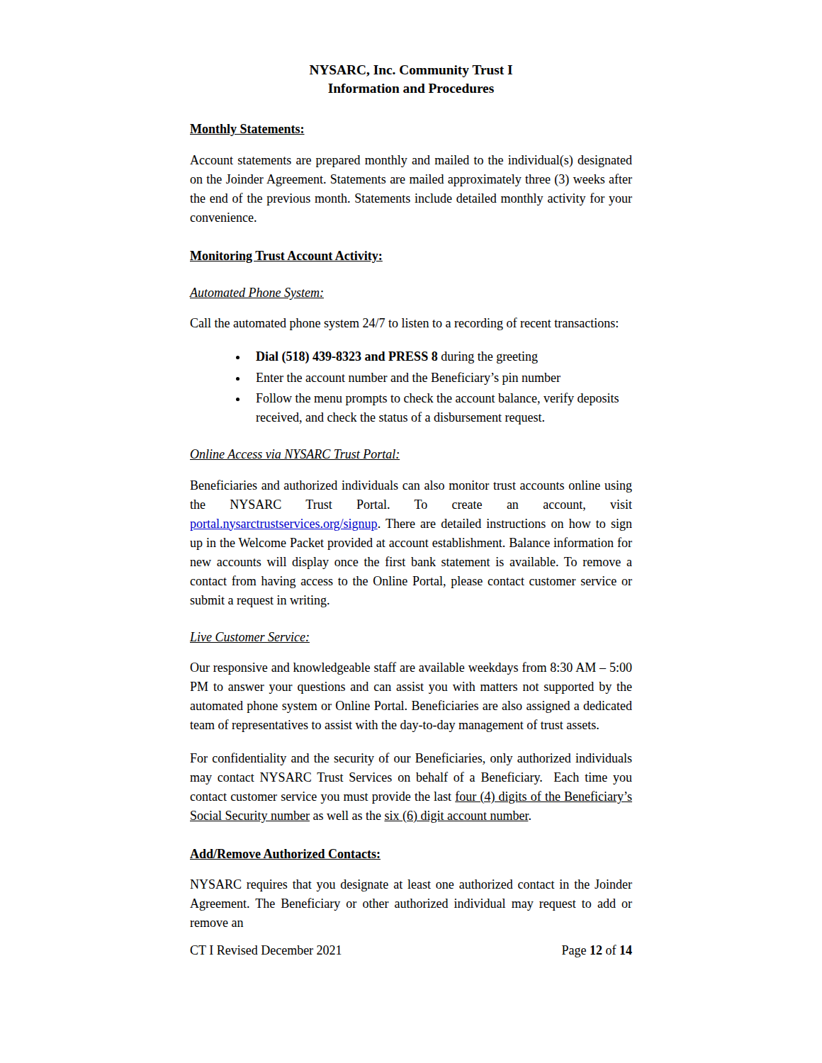NYSARC, Inc. Community Trust I
Information and Procedures
Monthly Statements:
Account statements are prepared monthly and mailed to the individual(s) designated on the Joinder Agreement. Statements are mailed approximately three (3) weeks after the end of the previous month. Statements include detailed monthly activity for your convenience.
Monitoring Trust Account Activity:
Automated Phone System:
Call the automated phone system 24/7 to listen to a recording of recent transactions:
Dial (518) 439-8323 and PRESS 8 during the greeting
Enter the account number and the Beneficiary’s pin number
Follow the menu prompts to check the account balance, verify deposits received, and check the status of a disbursement request.
Online Access via NYSARC Trust Portal:
Beneficiaries and authorized individuals can also monitor trust accounts online using the NYSARC Trust Portal. To create an account, visit portal.nysarctrustservices.org/signup. There are detailed instructions on how to sign up in the Welcome Packet provided at account establishment. Balance information for new accounts will display once the first bank statement is available. To remove a contact from having access to the Online Portal, please contact customer service or submit a request in writing.
Live Customer Service:
Our responsive and knowledgeable staff are available weekdays from 8:30 AM – 5:00 PM to answer your questions and can assist you with matters not supported by the automated phone system or Online Portal. Beneficiaries are also assigned a dedicated team of representatives to assist with the day-to-day management of trust assets.
For confidentiality and the security of our Beneficiaries, only authorized individuals may contact NYSARC Trust Services on behalf of a Beneficiary. Each time you contact customer service you must provide the last four (4) digits of the Beneficiary’s Social Security number as well as the six (6) digit account number.
Add/Remove Authorized Contacts:
NYSARC requires that you designate at least one authorized contact in the Joinder Agreement. The Beneficiary or other authorized individual may request to add or remove an
CT I Revised December 2021
Page 12 of 14